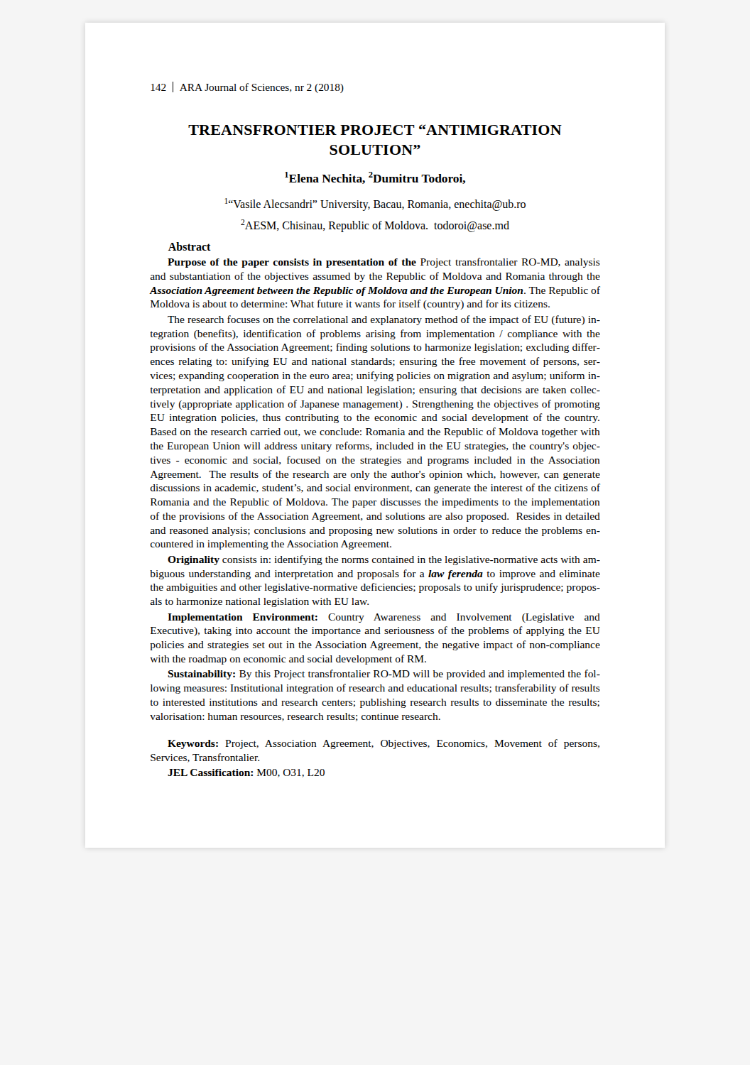142 ARA Journal of Sciences, nr 2 (2018)
TREANSFRONTIER PROJECT “ANTIMIGRATION
SOLUTION”
1Elena Nechita, 2Dumitru Todoroi,
1“Vasile Alecsandri” University, Bacau, Romania, enechita@ub.ro
2AESM, Chisinau, Republic of Moldova. todoroi@ase.md
Abstract
Purpose of the paper consists in presentation of the Project transfrontalier RO-MD, analysis and substantiation of the objectives assumed by the Republic of Moldova and Romania through the Association Agreement between the Republic of Moldova and the European Union. The Republic of Moldova is about to determine: What future it wants for itself (country) and for its citizens.
The research focuses on the correlational and explanatory method of the impact of EU (future) integration (benefits), identification of problems arising from implementation / compliance with the provisions of the Association Agreement; finding solutions to harmonize legislation; excluding differences relating to: unifying EU and national standards; ensuring the free movement of persons, services; expanding cooperation in the euro area; unifying policies on migration and asylum; uniform interpretation and application of EU and national legislation; ensuring that decisions are taken collectively (appropriate application of Japanese management) . Strengthening the objectives of promoting EU integration policies, thus contributing to the economic and social development of the country. Based on the research carried out, we conclude: Romania and the Republic of Moldova together with the European Union will address unitary reforms, included in the EU strategies, the country's objectives - economic and social, focused on the strategies and programs included in the Association Agreement. The results of the research are only the author's opinion which, however, can generate discussions in academic, student’s, and social environment, can generate the interest of the citizens of Romania and the Republic of Moldova. The paper discusses the impediments to the implementation of the provisions of the Association Agreement, and solutions are also proposed. Resides in detailed and reasoned analysis; conclusions and proposing new solutions in order to reduce the problems encountered in implementing the Association Agreement.
Originality consists in: identifying the norms contained in the legislative-normative acts with ambiguous understanding and interpretation and proposals for a law ferenda to improve and eliminate the ambiguities and other legislative-normative deficiencies; proposals to unify jurisprudence; proposals to harmonize national legislation with EU law.
Implementation Environment: Country Awareness and Involvement (Legislative and Executive), taking into account the importance and seriousness of the problems of applying the EU policies and strategies set out in the Association Agreement, the negative impact of non-compliance with the roadmap on economic and social development of RM.
Sustainability: By this Project transfrontalier RO-MD will be provided and implemented the following measures: Institutional integration of research and educational results; transferability of results to interested institutions and research centers; publishing research results to disseminate the results; valorisation: human resources, research results; continue research.
Keywords: Project, Association Agreement, Objectives, Economics, Movement of persons, Services, Transfrontalier.
JEL Cassification: M00, O31, L20